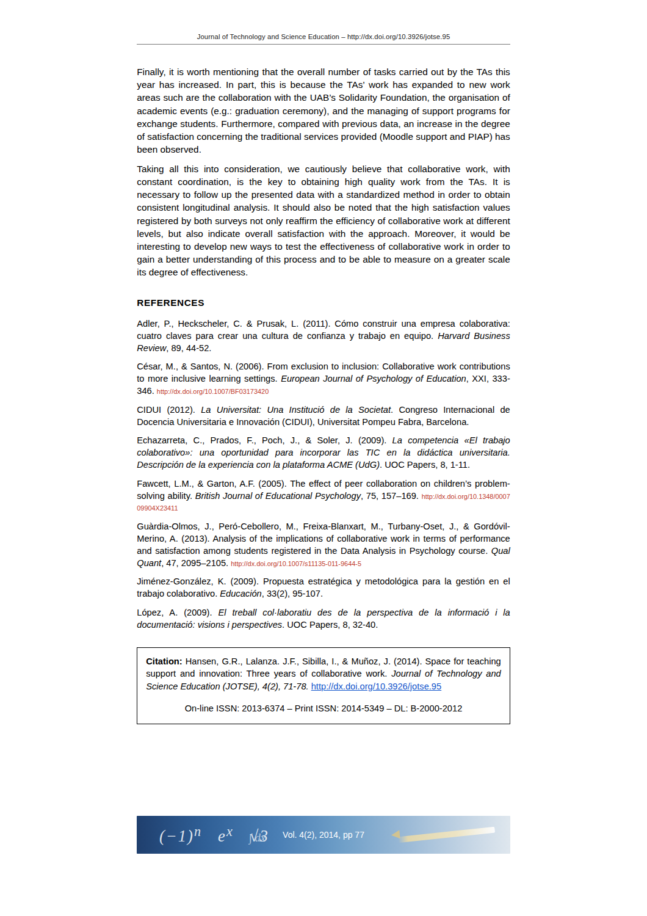Journal of Technology and Science Education – http://dx.doi.org/10.3926/jotse.95
Finally, it is worth mentioning that the overall number of tasks carried out by the TAs this year has increased. In part, this is because the TAs’ work has expanded to new work areas such are the collaboration with the UAB’s Solidarity Foundation, the organisation of academic events (e.g.: graduation ceremony), and the managing of support programs for exchange students. Furthermore, compared with previous data, an increase in the degree of satisfaction concerning the traditional services provided (Moodle support and PIAP) has been observed.
Taking all this into consideration, we cautiously believe that collaborative work, with constant coordination, is the key to obtaining high quality work from the TAs. It is necessary to follow up the presented data with a standardized method in order to obtain consistent longitudinal analysis. It should also be noted that the high satisfaction values registered by both surveys not only reaffirm the efficiency of collaborative work at different levels, but also indicate overall satisfaction with the approach. Moreover, it would be interesting to develop new ways to test the effectiveness of collaborative work in order to gain a better understanding of this process and to be able to measure on a greater scale its degree of effectiveness.
REFERENCES
Adler, P., Heckscheler, C. & Prusak, L. (2011). Cómo construir una empresa colaborativa: cuatro claves para crear una cultura de confianza y trabajo en equipo. Harvard Business Review, 89, 44-52.
César, M., & Santos, N. (2006). From exclusion to inclusion: Collaborative work contributions to more inclusive learning settings. European Journal of Psychology of Education, XXI, 333-346. http://dx.doi.org/10.1007/BF03173420
CIDUI (2012). La Universitat: Una Institució de la Societat. Congreso Internacional de Docencia Universitaria e Innovación (CIDUI), Universitat Pompeu Fabra, Barcelona.
Echazarreta, C., Prados, F., Poch, J., & Soler, J. (2009). La competencia «El trabajo colaborativo»: una oportunidad para incorporar las TIC en la didáctica universitaria. Descripción de la experiencia con la plataforma ACME (UdG). UOC Papers, 8, 1-11.
Fawcett, L.M., & Garton, A.F. (2005). The effect of peer collaboration on children’s problem-solving ability. British Journal of Educational Psychology, 75, 157–169. http://dx.doi.org/10.1348/000709904X23411
Guàrdia-Olmos, J., Peró-Cebollero, M., Freixa-Blanxart, M., Turbany-Oset, J., & Gordóvil-Merino, A. (2013). Analysis of the implications of collaborative work in terms of performance and satisfaction among students registered in the Data Analysis in Psychology course. Qual Quant, 47, 2095–2105. http://dx.doi.org/10.1007/s11135-011-9644-5
Jiménez-González, K. (2009). Propuesta estratégica y metodológica para la gestión en el trabajo colaborativo. Educación, 33(2), 95-107.
López, A. (2009). El treball col·laboratiu des de la perspectiva de la informació i la documentació: visions i perspectives. UOC Papers, 8, 32-40.
Citation: Hansen, G.R., Lalanza. J.F., Sibilla, I., & Muñoz, J. (2014). Space for teaching support and innovation: Three years of collaborative work. Journal of Technology and Science Education (JOTSE), 4(2), 71-78. http://dx.doi.org/10.3926/jotse.95
On-line ISSN: 2013-6374 – Print ISSN: 2014-5349 – DL: B-2000-2012
(−1)n ex √3 ∫ dx Vol. 4(2), 2014, pp 77